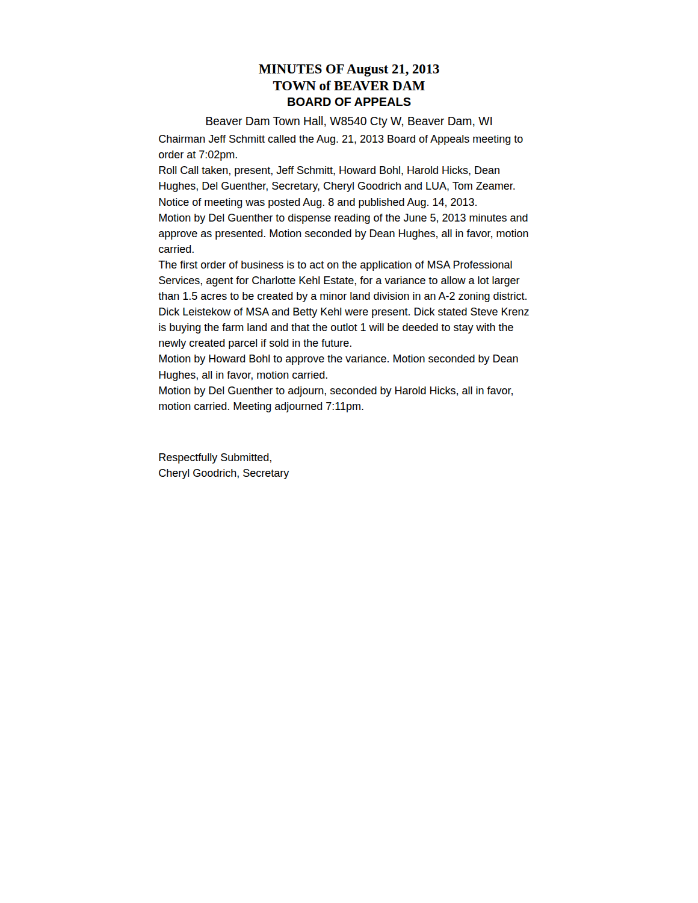MINUTES OF August 21, 2013
TOWN of BEAVER DAM
BOARD OF APPEALS
Beaver Dam Town Hall, W8540 Cty W, Beaver Dam, WI
Chairman Jeff Schmitt called the Aug. 21, 2013 Board of Appeals meeting to order at 7:02pm.
Roll Call taken, present, Jeff Schmitt, Howard Bohl, Harold Hicks, Dean Hughes, Del Guenther, Secretary, Cheryl Goodrich and LUA, Tom Zeamer.
Notice of meeting was posted Aug. 8 and published Aug. 14, 2013.
Motion by Del Guenther to dispense reading of the June 5, 2013 minutes and approve as presented. Motion seconded by Dean Hughes, all in favor, motion carried.
The first order of business is to act on the application of MSA Professional Services, agent for Charlotte Kehl Estate, for a variance to allow a lot larger than 1.5 acres to be created by a minor land division in an A-2 zoning district. Dick Leistekow of MSA and Betty Kehl were present. Dick stated Steve Krenz is buying the farm land and that the outlot 1 will be deeded to stay with the newly created parcel if sold in the future.
Motion by Howard Bohl to approve the variance. Motion seconded by Dean Hughes, all in favor, motion carried.
Motion by Del Guenther to adjourn, seconded by Harold Hicks, all in favor, motion carried. Meeting adjourned 7:11pm.
Respectfully Submitted,
Cheryl Goodrich, Secretary